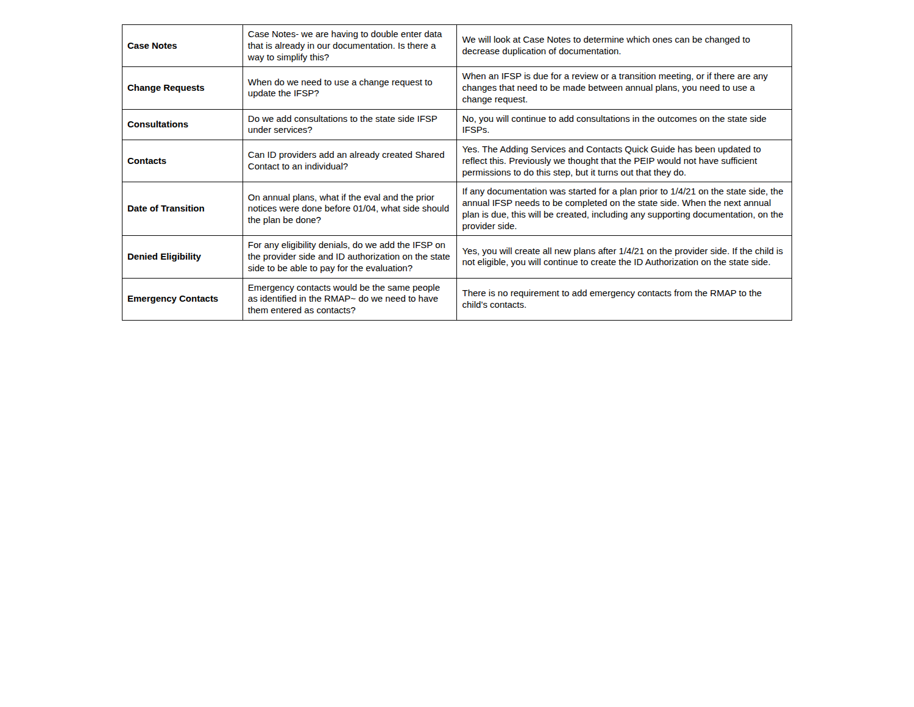| Case Notes | Case Notes- we are having to double enter data that is already in our documentation. Is there a way to simplify this? | We will look at Case Notes to determine which ones can be changed to decrease duplication of documentation. |
| Change Requests | When do we need to use a change request to update the IFSP? | When an IFSP is due for a review or a transition meeting, or if there are any changes that need to be made between annual plans, you need to use a change request. |
| Consultations | Do we add consultations to the state side IFSP under services? | No, you will continue to add consultations in the outcomes on the state side IFSPs. |
| Contacts | Can ID providers add an already created Shared Contact to an individual? | Yes. The Adding Services and Contacts Quick Guide has been updated to reflect this. Previously we thought that the PEIP would not have sufficient permissions to do this step, but it turns out that they do. |
| Date of Transition | On annual plans, what if the eval and the prior notices were done before 01/04, what side should the plan be done? | If any documentation was started for a plan prior to 1/4/21 on the state side, the annual IFSP needs to be completed on the state side. When the next annual plan is due, this will be created, including any supporting documentation, on the provider side. |
| Denied Eligibility | For any eligibility denials, do we add the IFSP on the provider side and ID authorization on the state side to be able to pay for the evaluation? | Yes, you will create all new plans after 1/4/21 on the provider side. If the child is not eligible, you will continue to create the ID Authorization on the state side. |
| Emergency Contacts | Emergency contacts would be the same people as identified in the RMAP~ do we need to have them entered as contacts? | There is no requirement to add emergency contacts from the RMAP to the child’s contacts. |